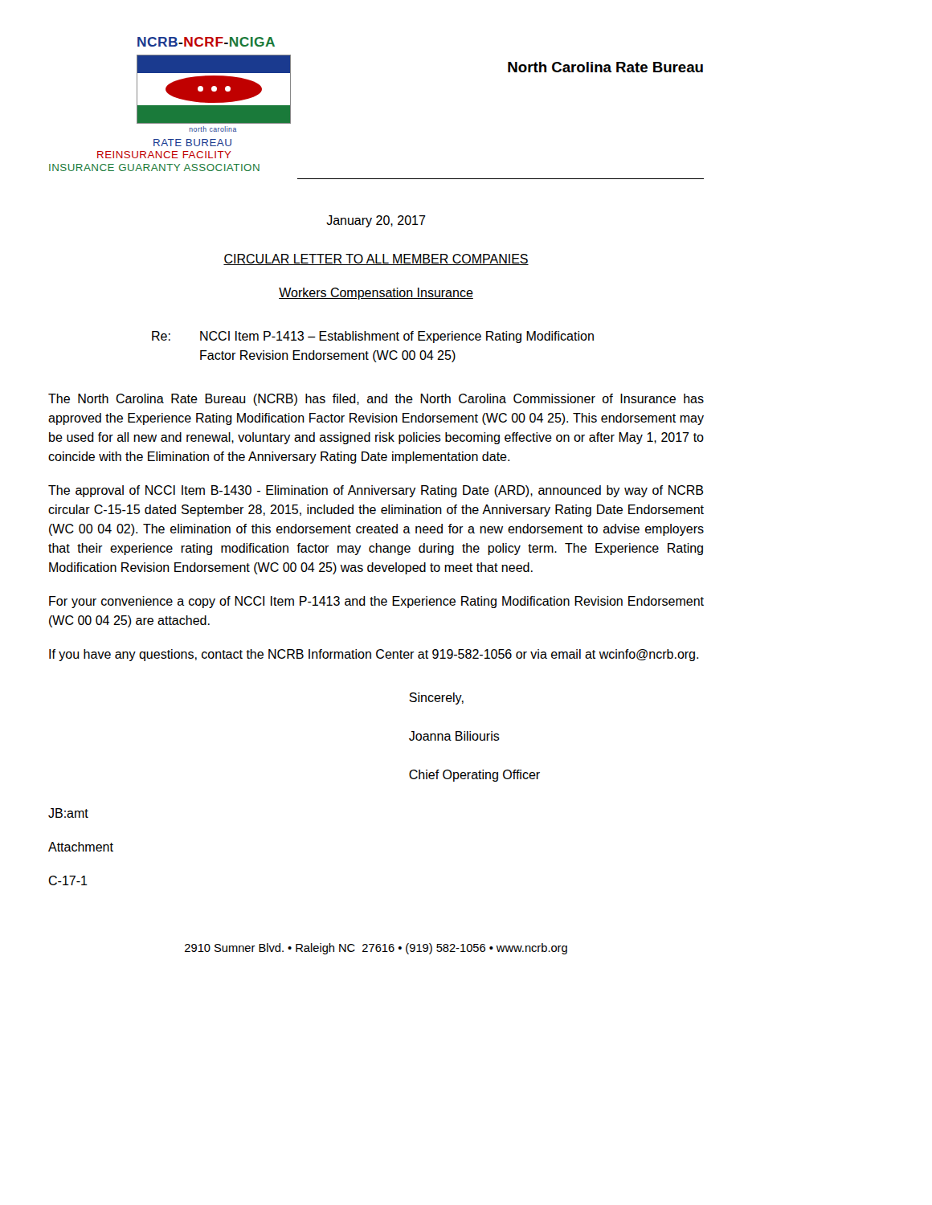NCRB-NCRF-NCIGA
north carolina
RATE BUREAU
REINSURANCE FACILITY
INSURANCE GUARANTY ASSOCIATION
North Carolina Rate Bureau
January 20, 2017
CIRCULAR LETTER TO ALL MEMBER COMPANIES
Workers Compensation Insurance
Re:
NCCI Item P-1413 – Establishment of Experience Rating Modification Factor Revision Endorsement (WC 00 04 25)
The North Carolina Rate Bureau (NCRB) has filed, and the North Carolina Commissioner of Insurance has approved the Experience Rating Modification Factor Revision Endorsement (WC 00 04 25). This endorsement may be used for all new and renewal, voluntary and assigned risk policies becoming effective on or after May 1, 2017 to coincide with the Elimination of the Anniversary Rating Date implementation date.
The approval of NCCI Item B-1430 - Elimination of Anniversary Rating Date (ARD), announced by way of NCRB circular C-15-15 dated September 28, 2015, included the elimination of the Anniversary Rating Date Endorsement (WC 00 04 02). The elimination of this endorsement created a need for a new endorsement to advise employers that their experience rating modification factor may change during the policy term. The Experience Rating Modification Revision Endorsement (WC 00 04 25) was developed to meet that need.
For your convenience a copy of NCCI Item P-1413 and the Experience Rating Modification Revision Endorsement (WC 00 04 25) are attached.
If you have any questions, contact the NCRB Information Center at 919-582-1056 or via email at wcinfo@ncrb.org.
Sincerely,
Joanna Biliouris
Chief Operating Officer
JB:amt
Attachment
C-17-1
2910 Sumner Blvd. • Raleigh NC 27616 • (919) 582-1056 • www.ncrb.org